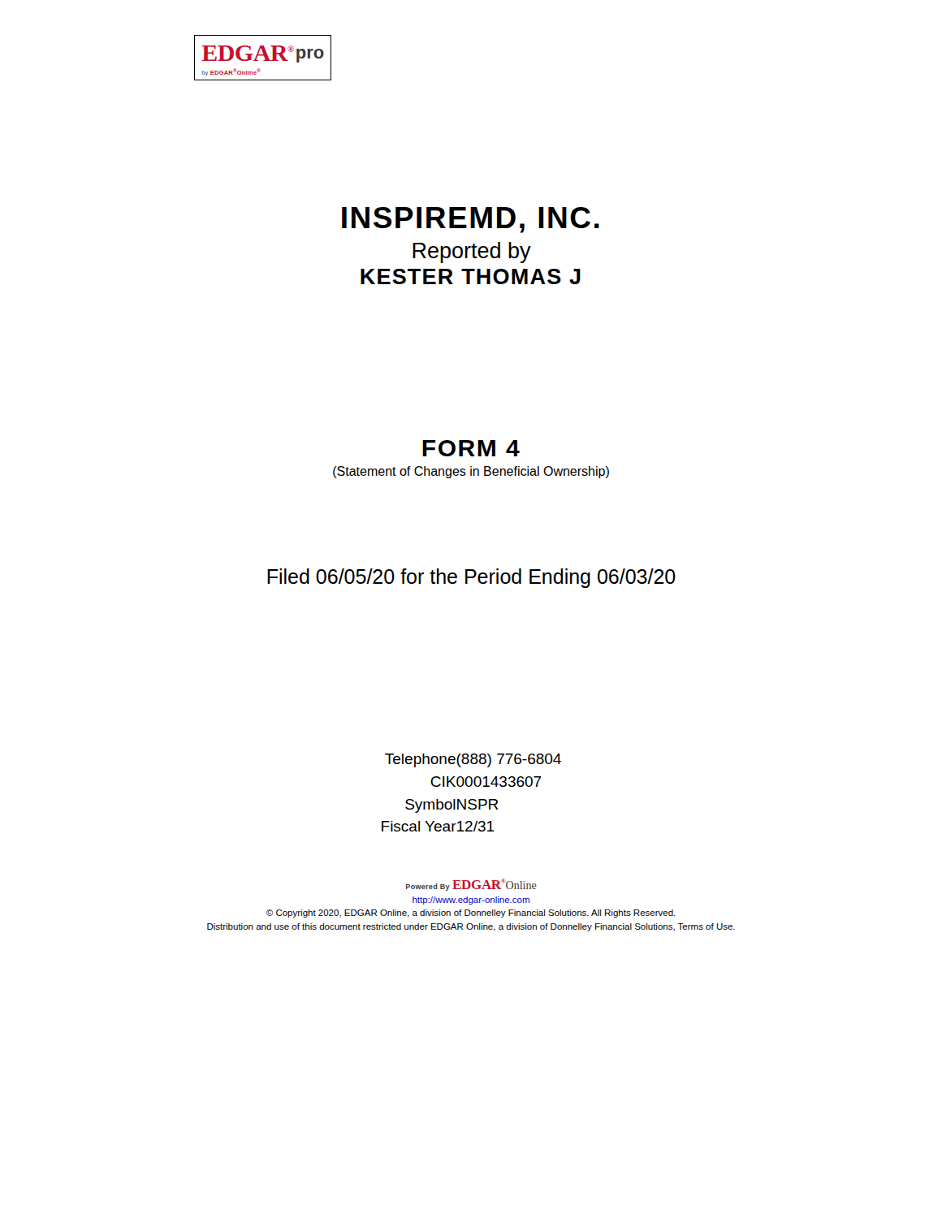EDGAR®pro
by EDGAR®Online®
INSPIREMD, INC.
Reported by
KESTER THOMAS J
FORM 4
(Statement of Changes in Beneficial Ownership)
Filed 06/05/20 for the Period Ending 06/03/20
| Telephone | (888) 776-6804 |
| CIK | 0001433607 |
| Symbol | NSPR |
| Fiscal Year | 12/31 |
Powered By EDGAR®Online
http://www.edgar-online.com
© Copyright 2020, EDGAR Online, a division of Donnelley Financial Solutions. All Rights Reserved.
Distribution and use of this document restricted under EDGAR Online, a division of Donnelley Financial Solutions, Terms of Use.